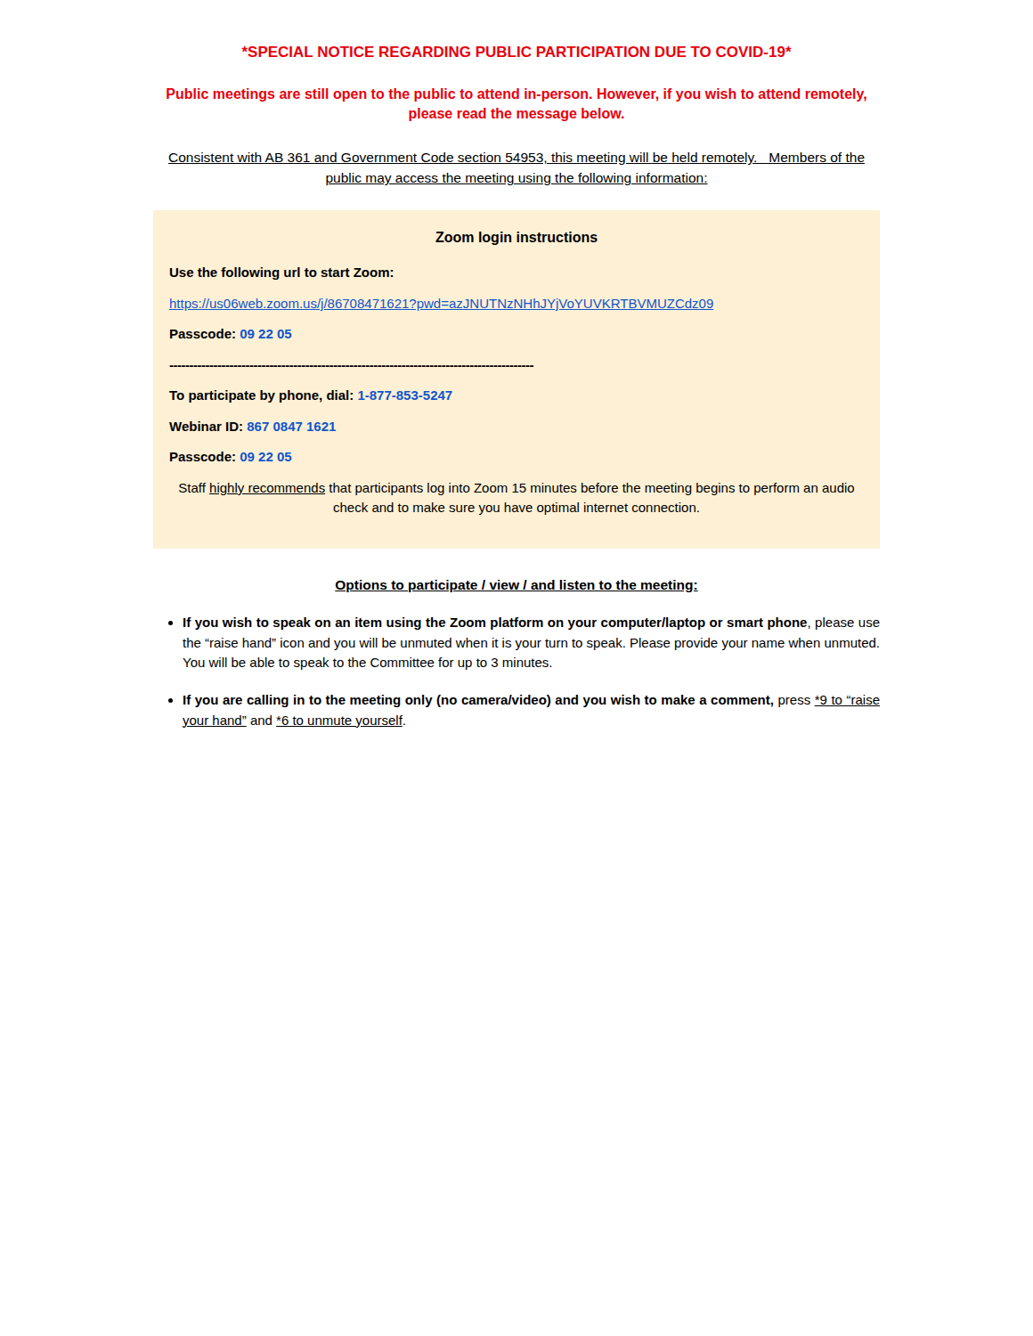*SPECIAL NOTICE REGARDING PUBLIC PARTICIPATION DUE TO COVID-19*
Public meetings are still open to the public to attend in-person. However, if you wish to attend remotely, please read the message below.
Consistent with AB 361 and Government Code section 54953, this meeting will be held remotely. Members of the public may access the meeting using the following information:
Zoom login instructions
Use the following url to start Zoom:
https://us06web.zoom.us/j/86708471621?pwd=azJNUTNzNHhJYjVoYUVKRTBVMUZCdz09
Passcode: 09 22 05
-------------------------------------------------------------------------------------------
To participate by phone, dial: 1-877-853-5247
Webinar ID: 867 0847 1621
Passcode: 09 22 05
Staff highly recommends that participants log into Zoom 15 minutes before the meeting begins to perform an audio check and to make sure you have optimal internet connection.
Options to participate / view / and listen to the meeting:
If you wish to speak on an item using the Zoom platform on your computer/laptop or smart phone, please use the “raise hand” icon and you will be unmuted when it is your turn to speak. Please provide your name when unmuted. You will be able to speak to the Committee for up to 3 minutes.
If you are calling in to the meeting only (no camera/video) and you wish to make a comment, press *9 to “raise your hand” and *6 to unmute yourself.